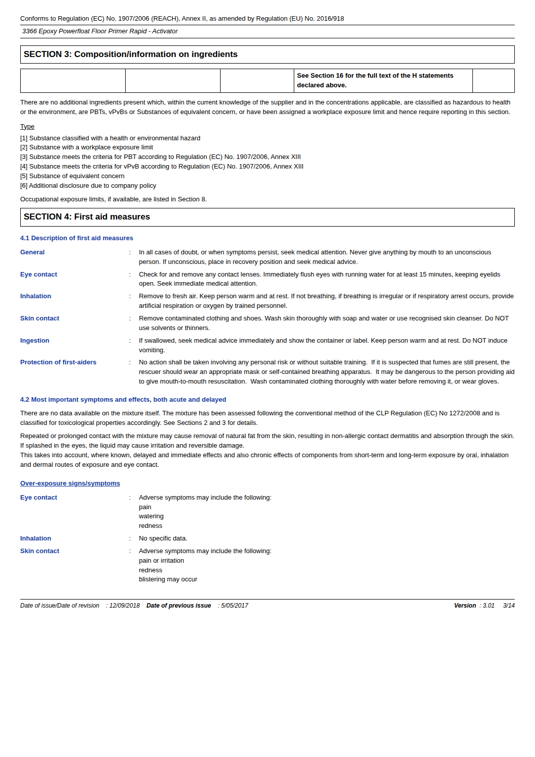Conforms to Regulation (EC) No. 1907/2006 (REACH), Annex II, as amended by Regulation (EU) No. 2016/918
3366 Epoxy Powerfloat Floor Primer Rapid - Activator
SECTION 3: Composition/information on ingredients
| | | | See Section 16 for the full text of the H statements declared above. | |
There are no additional ingredients present which, within the current knowledge of the supplier and in the concentrations applicable, are classified as hazardous to health or the environment, are PBTs, vPvBs or Substances of equivalent concern, or have been assigned a workplace exposure limit and hence require reporting in this section.
Type
[1] Substance classified with a health or environmental hazard
[2] Substance with a workplace exposure limit
[3] Substance meets the criteria for PBT according to Regulation (EC) No. 1907/2006, Annex XIII
[4] Substance meets the criteria for vPvB according to Regulation (EC) No. 1907/2006, Annex XIII
[5] Substance of equivalent concern
[6] Additional disclosure due to company policy
Occupational exposure limits, if available, are listed in Section 8.
SECTION 4: First aid measures
4.1 Description of first aid measures
| General | : | In all cases of doubt, or when symptoms persist, seek medical attention. Never give anything by mouth to an unconscious person. If unconscious, place in recovery position and seek medical advice. |
| Eye contact | : | Check for and remove any contact lenses. Immediately flush eyes with running water for at least 15 minutes, keeping eyelids open. Seek immediate medical attention. |
| Inhalation | : | Remove to fresh air. Keep person warm and at rest. If not breathing, if breathing is irregular or if respiratory arrest occurs, provide artificial respiration or oxygen by trained personnel. |
| Skin contact | : | Remove contaminated clothing and shoes. Wash skin thoroughly with soap and water or use recognised skin cleanser. Do NOT use solvents or thinners. |
| Ingestion | : | If swallowed, seek medical advice immediately and show the container or label. Keep person warm and at rest. Do NOT induce vomiting. |
| Protection of first-aiders | : | No action shall be taken involving any personal risk or without suitable training. If it is suspected that fumes are still present, the rescuer should wear an appropriate mask or self-contained breathing apparatus. It may be dangerous to the person providing aid to give mouth-to-mouth resuscitation. Wash contaminated clothing thoroughly with water before removing it, or wear gloves. |
4.2 Most important symptoms and effects, both acute and delayed
There are no data available on the mixture itself. The mixture has been assessed following the conventional method of the CLP Regulation (EC) No 1272/2008 and is classified for toxicological properties accordingly. See Sections 2 and 3 for details.
Repeated or prolonged contact with the mixture may cause removal of natural fat from the skin, resulting in non-allergic contact dermatitis and absorption through the skin.
If splashed in the eyes, the liquid may cause irritation and reversible damage.
This takes into account, where known, delayed and immediate effects and also chronic effects of components from short-term and long-term exposure by oral, inhalation and dermal routes of exposure and eye contact.
Over-exposure signs/symptoms
| Eye contact | : | Adverse symptoms may include the following: pain watering redness |
| Inhalation | : | No specific data. |
| Skin contact | : | Adverse symptoms may include the following: pain or irritation redness blistering may occur |
Date of issue/Date of revision : 12/09/2018 Date of previous issue : 5/05/2017 Version : 3.01 3/14